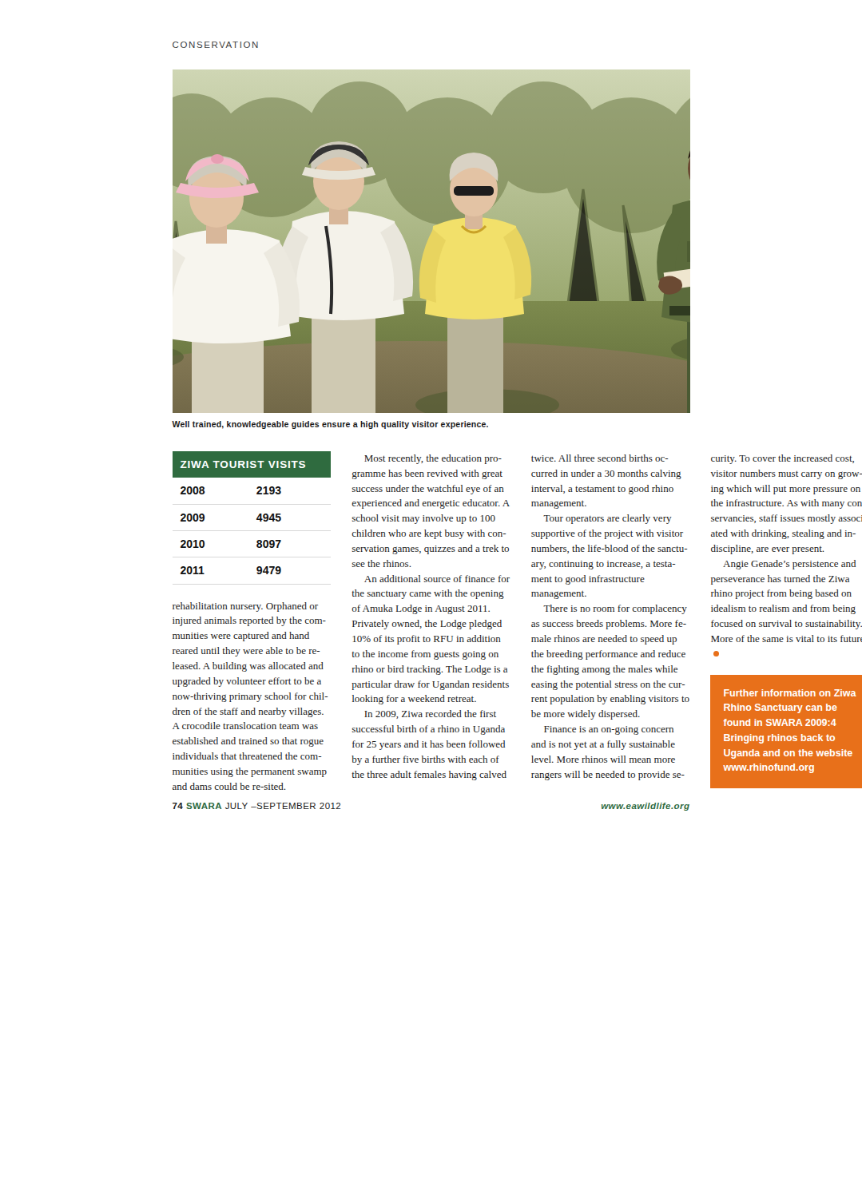Conservation
Well trained, knowledgeable guides ensure a high quality visitor experience.
Ziwa Tourist Visits
| 2008 | 2193 |
| 2009 | 4945 |
| 2010 | 8097 |
| 2011 | 9479 |
rehabilitation nursery. Orphaned or injured animals reported by the communities were captured and hand reared until they were able to be released. A building was allocated and upgraded by volunteer effort to be a now-thriving primary school for children of the staff and nearby villages. A crocodile translocation team was established and trained so that rogue individuals that threatened the communities using the permanent swamp and dams could be re-sited.
Most recently, the education programme has been revived with great success under the watchful eye of an experienced and energetic educator. A school visit may involve up to 100 children who are kept busy with conservation games, quizzes and a trek to see the rhinos.
An additional source of finance for the sanctuary came with the opening of Amuka Lodge in August 2011. Privately owned, the Lodge pledged 10% of its profit to RFU in addition to the income from guests going on rhino or bird tracking. The Lodge is a particular draw for Ugandan residents looking for a weekend retreat.
In 2009, Ziwa recorded the first successful birth of a rhino in Uganda for 25 years and it has been followed by a further five births with each of the three adult females having calved twice. All three second births occurred in under a 30 months calving interval, a testament to good rhino management.
Tour operators are clearly very supportive of the project with visitor numbers, the life-blood of the sanctuary, continuing to increase, a testament to good infrastructure management.
There is no room for complacency as success breeds problems. More female rhinos are needed to speed up the breeding performance and reduce the fighting among the males while easing the potential stress on the current population by enabling visitors to be more widely dispersed.
Finance is an on-going concern and is not yet at a fully sustainable level. More rhinos will mean more rangers will be needed to provide security. To cover the increased cost, visitor numbers must carry on growing which will put more pressure on the infrastructure. As with many conservancies, staff issues mostly associated with drinking, stealing and in-discipline, are ever present.
Angie Genade’s persistence and perseverance has turned the Ziwa rhino project from being based on idealism to realism and from being focused on survival to sustainability. More of the same is vital to its future.
Further information on Ziwa Rhino Sanctuary can be found in SWARA 2009:4 Bringing rhinos back to Uganda and on the website www.rhinofund.org
74 SWARA JULY –SEPTEMBER 2012
www.eawildlife.org